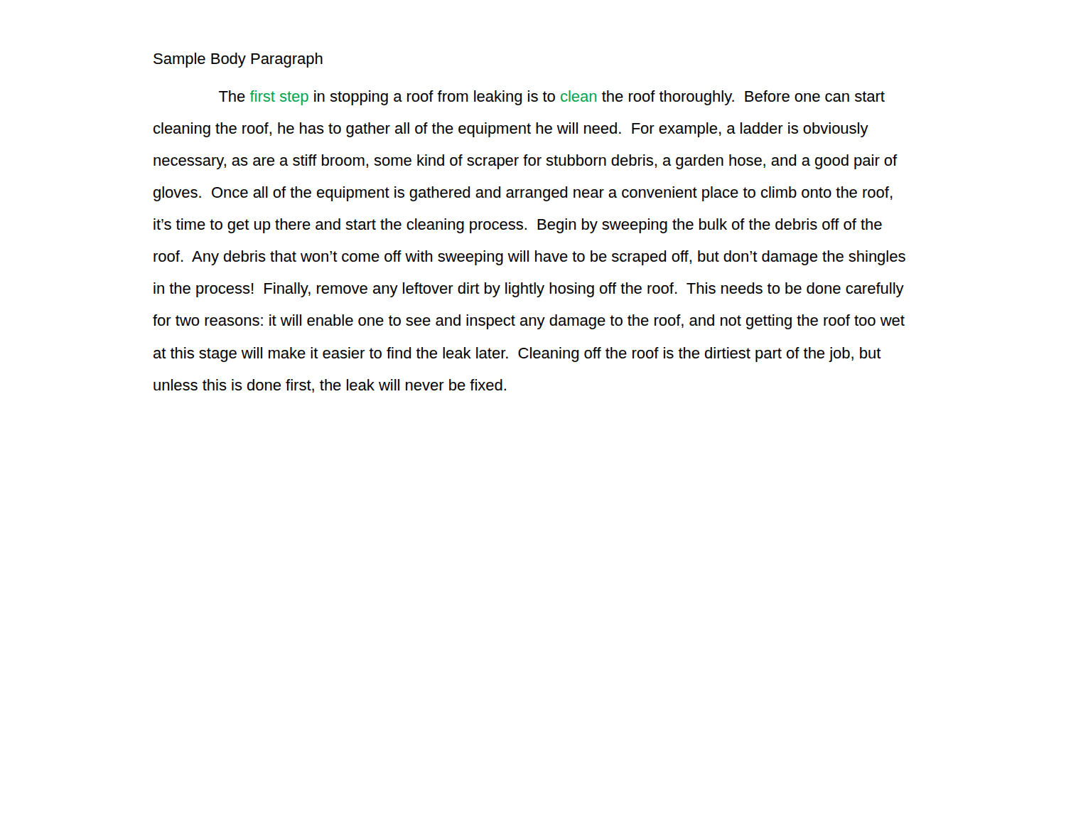Sample Body Paragraph
The first step in stopping a roof from leaking is to clean the roof thoroughly. Before one can start cleaning the roof, he has to gather all of the equipment he will need. For example, a ladder is obviously necessary, as are a stiff broom, some kind of scraper for stubborn debris, a garden hose, and a good pair of gloves. Once all of the equipment is gathered and arranged near a convenient place to climb onto the roof, it’s time to get up there and start the cleaning process. Begin by sweeping the bulk of the debris off of the roof. Any debris that won’t come off with sweeping will have to be scraped off, but don’t damage the shingles in the process! Finally, remove any leftover dirt by lightly hosing off the roof. This needs to be done carefully for two reasons: it will enable one to see and inspect any damage to the roof, and not getting the roof too wet at this stage will make it easier to find the leak later. Cleaning off the roof is the dirtiest part of the job, but unless this is done first, the leak will never be fixed.